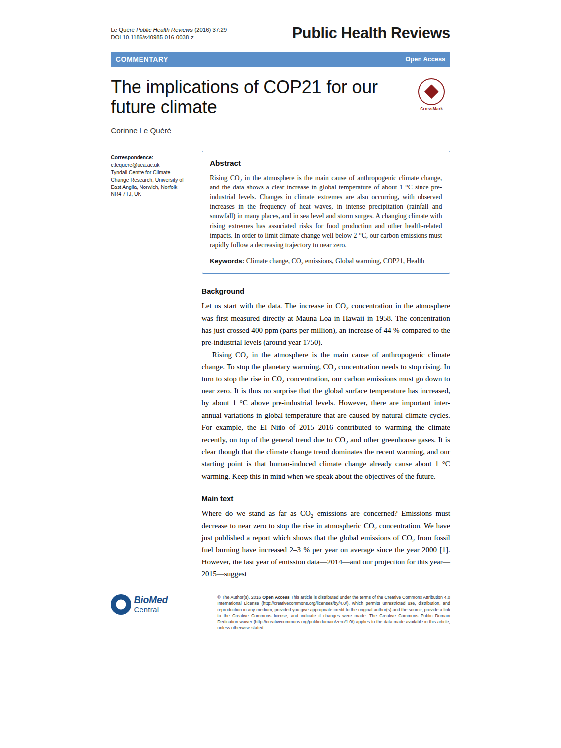Le Quéré Public Health Reviews (2016) 37:29
DOI 10.1186/s40985-016-0038-z
Public Health Reviews
Commentary
Open Access
The implications of COP21 for our future climate
CrossMark
Corinne Le Quéré
Correspondence:
c.lequere@uea.ac.uk
Tyndall Centre for Climate Change Research, University of East Anglia, Norwich, Norfolk NR4 7TJ, UK
Abstract
Rising CO2 in the atmosphere is the main cause of anthropogenic climate change, and the data shows a clear increase in global temperature of about 1 °C since pre-industrial levels. Changes in climate extremes are also occurring, with observed increases in the frequency of heat waves, in intense precipitation (rainfall and snowfall) in many places, and in sea level and storm surges. A changing climate with rising extremes has associated risks for food production and other health-related impacts. In order to limit climate change well below 2 °C, our carbon emissions must rapidly follow a decreasing trajectory to near zero.
Keywords: Climate change, CO2 emissions, Global warming, COP21, Health
Background
Let us start with the data. The increase in CO2 concentration in the atmosphere was first measured directly at Mauna Loa in Hawaii in 1958. The concentration has just crossed 400 ppm (parts per million), an increase of 44 % compared to the pre-industrial levels (around year 1750).
Rising CO2 in the atmosphere is the main cause of anthropogenic climate change. To stop the planetary warming, CO2 concentration needs to stop rising. In turn to stop the rise in CO2 concentration, our carbon emissions must go down to near zero. It is thus no surprise that the global surface temperature has increased, by about 1 °C above pre-industrial levels. However, there are important inter-annual variations in global temperature that are caused by natural climate cycles. For example, the El Niño of 2015–2016 contributed to warming the climate recently, on top of the general trend due to CO2 and other greenhouse gases. It is clear though that the climate change trend dominates the recent warming, and our starting point is that human-induced climate change already cause about 1 °C warming. Keep this in mind when we speak about the objectives of the future.
Main text
Where do we stand as far as CO2 emissions are concerned? Emissions must decrease to near zero to stop the rise in atmospheric CO2 concentration. We have just published a report which shows that the global emissions of CO2 from fossil fuel burning have increased 2–3 % per year on average since the year 2000 [1]. However, the last year of emission data—2014—and our projection for this year—2015—suggest
BioMed
Central
© The Author(s). 2016 Open Access This article is distributed under the terms of the Creative Commons Attribution 4.0 International License (http://creativecommons.org/licenses/by/4.0/), which permits unrestricted use, distribution, and reproduction in any medium, provided you give appropriate credit to the original author(s) and the source, provide a link to the Creative Commons license, and indicate if changes were made. The Creative Commons Public Domain Dedication waiver (http://creativecommons.org/publicdomain/zero/1.0/) applies to the data made available in this article, unless otherwise stated.